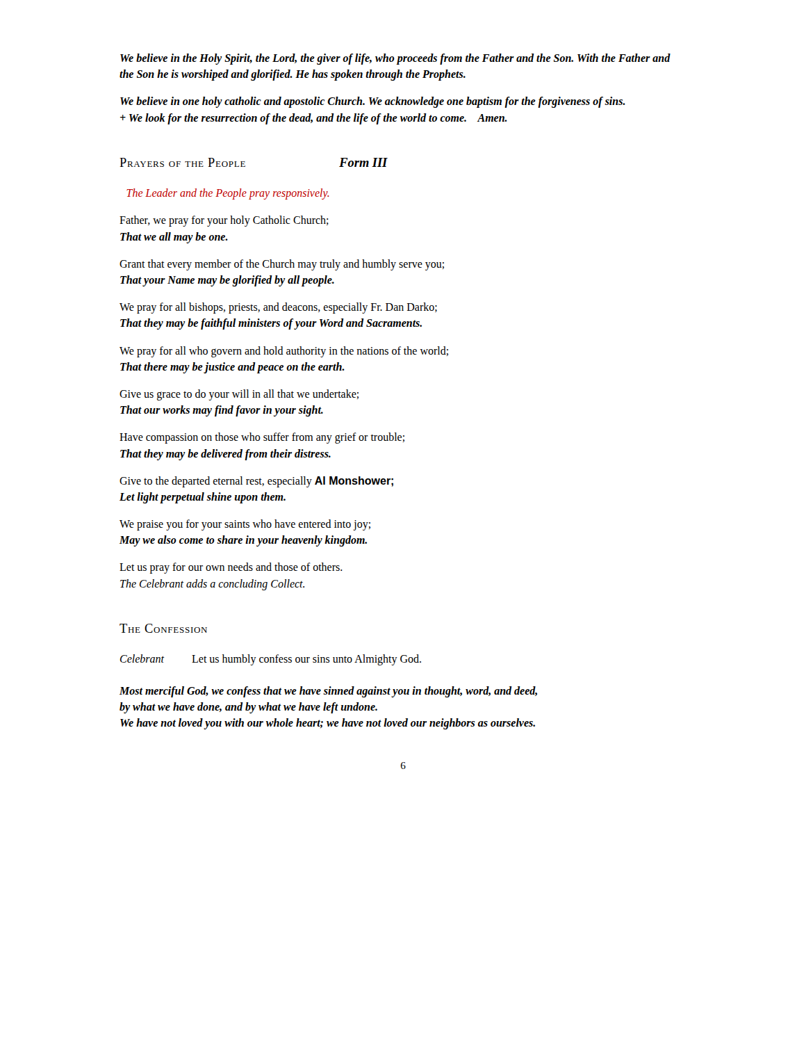We believe in the Holy Spirit, the Lord, the giver of life, who proceeds from the Father and the Son. With the Father and the Son he is worshiped and glorified. He has spoken through the Prophets.
We believe in one holy catholic and apostolic Church. We acknowledge one baptism for the forgiveness of sins.
+ We look for the resurrection of the dead, and the life of the world to come. Amen.
Prayers of the People Form III
The Leader and the People pray responsively.
Father, we pray for your holy Catholic Church;
That we all may be one.
Grant that every member of the Church may truly and humbly serve you;
That your Name may be glorified by all people.
We pray for all bishops, priests, and deacons, especially Fr. Dan Darko;
That they may be faithful ministers of your Word and Sacraments.
We pray for all who govern and hold authority in the nations of the world;
That there may be justice and peace on the earth.
Give us grace to do your will in all that we undertake;
That our works may find favor in your sight.
Have compassion on those who suffer from any grief or trouble;
That they may be delivered from their distress.
Give to the departed eternal rest, especially Al Monshower;
Let light perpetual shine upon them.
We praise you for your saints who have entered into joy;
May we also come to share in your heavenly kingdom.
Let us pray for our own needs and those of others.
The Celebrant adds a concluding Collect.
The Confession
Celebrant Let us humbly confess our sins unto Almighty God.
Most merciful God, we confess that we have sinned against you in thought, word, and deed,
by what we have done, and by what we have left undone.
We have not loved you with our whole heart; we have not loved our neighbors as ourselves.
6